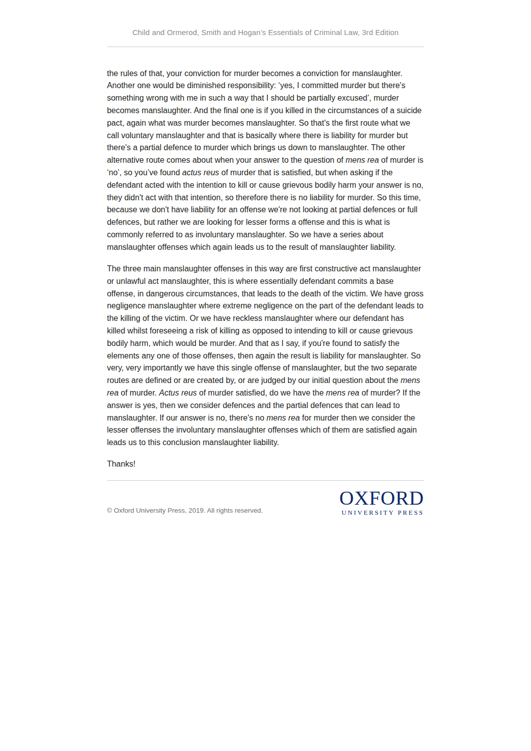Child and Ormerod, Smith and Hogan’s Essentials of Criminal Law, 3rd Edition
the rules of that, your conviction for murder becomes a conviction for manslaughter. Another one would be diminished responsibility: ‘yes, I committed murder but there's something wrong with me in such a way that I should be partially excused’, murder becomes manslaughter. And the final one is if you killed in the circumstances of a suicide pact, again what was murder becomes manslaughter. So that's the first route what we call voluntary manslaughter and that is basically where there is liability for murder but there's a partial defence to murder which brings us down to manslaughter. The other alternative route comes about when your answer to the question of mens rea of murder is ‘no’, so you’ve found actus reus of murder that is satisfied, but when asking if the defendant acted with the intention to kill or cause grievous bodily harm your answer is no, they didn't act with that intention, so therefore there is no liability for murder. So this time, because we don't have liability for an offense we're not looking at partial defences or full defences, but rather we are looking for lesser forms a offense and this is what is commonly referred to as involuntary manslaughter. So we have a series about manslaughter offenses which again leads us to the result of manslaughter liability.
The three main manslaughter offenses in this way are first constructive act manslaughter or unlawful act manslaughter, this is where essentially defendant commits a base offense, in dangerous circumstances, that leads to the death of the victim. We have gross negligence manslaughter where extreme negligence on the part of the defendant leads to the killing of the victim. Or we have reckless manslaughter where our defendant has killed whilst foreseeing a risk of killing as opposed to intending to kill or cause grievous bodily harm, which would be murder. And that as I say, if you're found to satisfy the elements any one of those offenses, then again the result is liability for manslaughter. So very, very importantly we have this single offense of manslaughter, but the two separate routes are defined or are created by, or are judged by our initial question about the mens rea of murder. Actus reus of murder satisfied, do we have the mens rea of murder? If the answer is yes, then we consider defences and the partial defences that can lead to manslaughter. If our answer is no, there's no mens rea for murder then we consider the lesser offenses the involuntary manslaughter offenses which of them are satisfied again leads us to this conclusion manslaughter liability.
Thanks!
© Oxford University Press, 2019. All rights reserved.
OXFORD UNIVERSITY PRESS